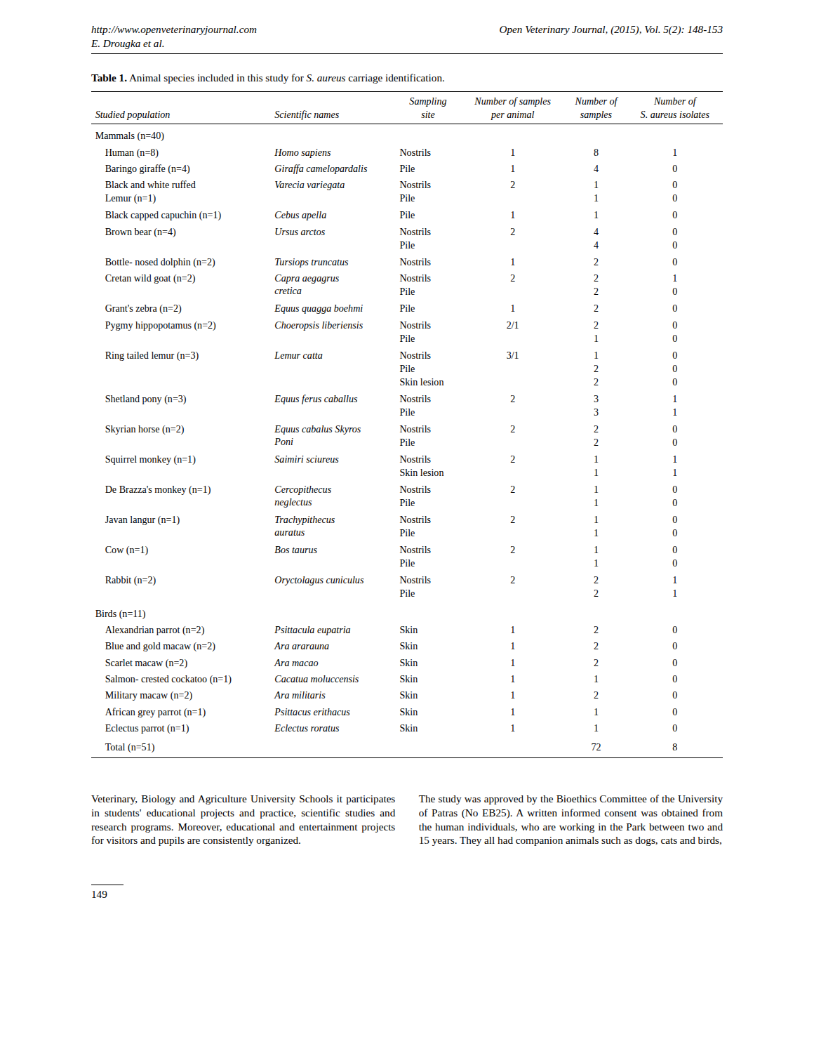http://www.openveterinaryjournal.com
E. Drougka et al.
Open Veterinary Journal, (2015), Vol. 5(2): 148-153
Table 1. Animal species included in this study for S. aureus carriage identification.
| Studied population | Scientific names | Sampling site | Number of samples per animal | Number of samples | Number of S. aureus isolates |
| --- | --- | --- | --- | --- | --- |
| Mammals (n=40) |
| Human (n=8) | Homo sapiens | Nostrils | 1 | 8 | 1 |
| Baringo giraffe (n=4) | Giraffa camelopardalis | Pile | 1 | 4 | 0 |
| Black and white ruffed Lemur (n=1) | Varecia variegata | Nostrils Pile | 2 | 1 1 | 0 0 |
| Black capped capuchin (n=1) | Cebus apella | Pile | 1 | 1 | 0 |
| Brown bear (n=4) | Ursus arctos | Nostrils Pile | 2 | 4 4 | 0 0 |
| Bottle- nosed dolphin (n=2) | Tursiops truncatus | Nostrils | 1 | 2 | 0 |
| Cretan wild goat (n=2) | Capra aegagrus cretica | Nostrils Pile | 2 | 2 2 | 1 0 |
| Grant's zebra (n=2) | Equus quagga boehmi | Pile | 1 | 2 | 0 |
| Pygmy hippopotamus (n=2) | Choeropsis liberiensis | Nostrils Pile | 2/1 | 2 1 | 0 0 |
| Ring tailed lemur (n=3) | Lemur catta | Nostrils Pile Skin lesion | 3/1 | 1 2 2 | 0 0 0 |
| Shetland pony (n=3) | Equus ferus caballus | Nostrils Pile | 2 | 3 3 | 1 1 |
| Skyrian horse (n=2) | Equus cabalus Skyros Poni | Nostrils Pile | 2 | 2 2 | 0 0 |
| Squirrel monkey (n=1) | Saimiri sciureus | Nostrils Skin lesion | 2 | 1 1 | 1 1 |
| De Brazza's monkey (n=1) | Cercopithecus neglectus | Nostrils Pile | 2 | 1 1 | 0 0 |
| Javan langur (n=1) | Trachypithecus auratus | Nostrils Pile | 2 | 1 1 | 0 0 |
| Cow (n=1) | Bos taurus | Nostrils Pile | 2 | 1 1 | 0 0 |
| Rabbit (n=2) | Oryctolagus cuniculus | Nostrils Pile | 2 | 2 2 | 1 1 |
| Birds (n=11) |
| Alexandrian parrot (n=2) | Psittacula eupatria | Skin | 1 | 2 | 0 |
| Blue and gold macaw (n=2) | Ara ararauna | Skin | 1 | 2 | 0 |
| Scarlet macaw (n=2) | Ara macao | Skin | 1 | 2 | 0 |
| Salmon- crested cockatoo (n=1) | Cacatua moluccensis | Skin | 1 | 1 | 0 |
| Military macaw (n=2) | Ara militaris | Skin | 1 | 2 | 0 |
| African grey parrot (n=1) | Psittacus erithacus | Skin | 1 | 1 | 0 |
| Eclectus parrot (n=1) | Eclectus roratus | Skin | 1 | 1 | 0 |
| Total (n=51) | | | | 72 | 8 |
Veterinary, Biology and Agriculture University Schools it participates in students' educational projects and practice, scientific studies and research programs. Moreover, educational and entertainment projects for visitors and pupils are consistently organized.
The study was approved by the Bioethics Committee of the University of Patras (No EB25). A written informed consent was obtained from the human individuals, who are working in the Park between two and 15 years. They all had companion animals such as dogs, cats and birds,
149